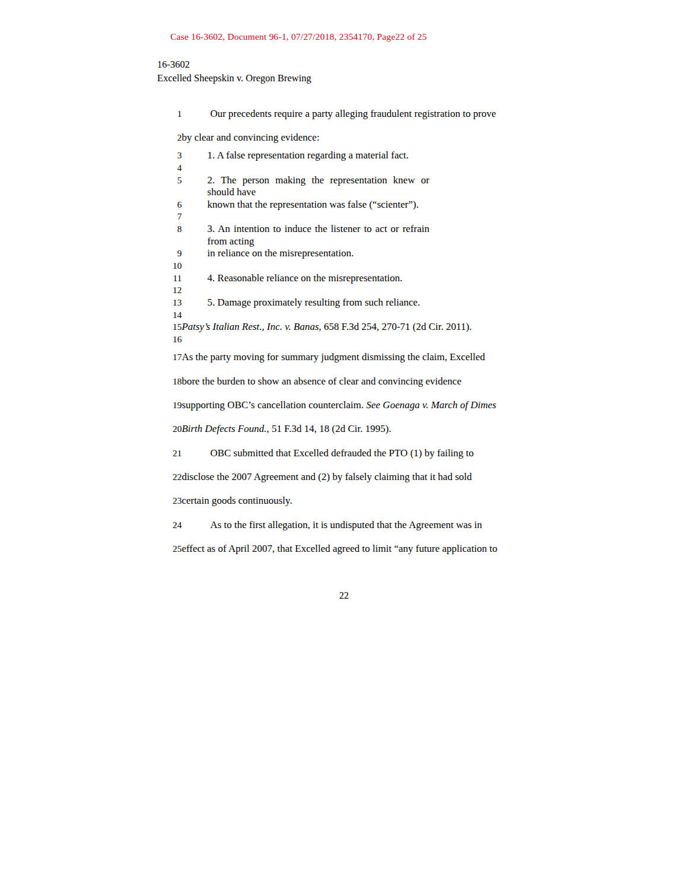Case 16-3602, Document 96-1, 07/27/2018, 2354170, Page22 of 25
16-3602
Excelled Sheepskin v. Oregon Brewing
| 1 | Our precedents require a party alleging fraudulent registration to prove |
| 2 | by clear and convincing evidence: |
| 3 | 1. A false representation regarding a material fact. |
| 4 | |
| 5 | 2. The person making the representation knew or should have |
| 6 | known that the representation was false (“scienter”). |
| 7 | |
| 8 | 3. An intention to induce the listener to act or refrain from acting |
| 9 | in reliance on the misrepresentation. |
| 10 | |
| 11 | 4. Reasonable reliance on the misrepresentation. |
| 12 | |
| 13 | 5. Damage proximately resulting from such reliance. |
| 14 | |
| 15 | Patsy’s Italian Rest., Inc. v. Banas , 658 F.3d 254, 270-71 (2d Cir. 2011). |
| 16 | |
| 17 | As the party moving for summary judgment dismissing the claim, Excelled |
| 18 | bore the burden to show an absence of clear and convincing evidence |
| 19 | supporting OBC’s cancellation counterclaim. See Goenaga v. March of Dimes |
| 20 | Birth Defects Found. , 51 F.3d 14, 18 (2d Cir. 1995). |
| 21 | OBC submitted that Excelled defrauded the PTO (1) by failing to |
| 22 | disclose the 2007 Agreement and (2) by falsely claiming that it had sold |
| 23 | certain goods continuously. |
| 24 | As to the first allegation, it is undisputed that the Agreement was in |
| 25 | effect as of April 2007, that Excelled agreed to limit “any future application to |
22